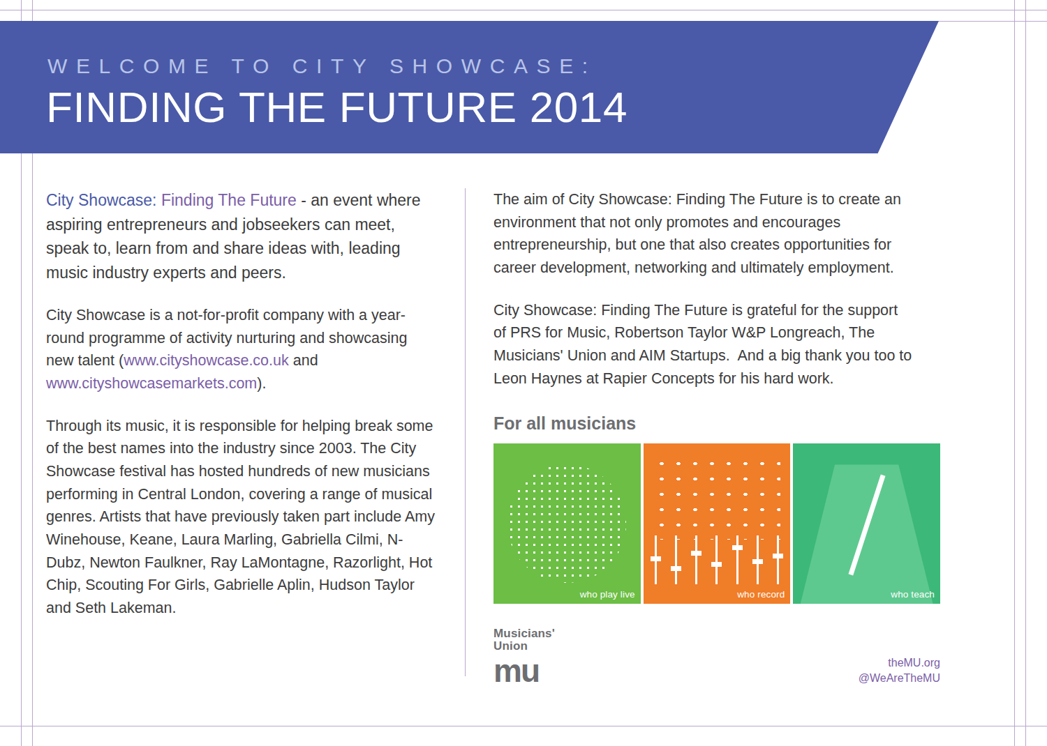Welcome to City Showcase:
FINDING THE FUTURE 2014
City Showcase: Finding The Future - an event where aspiring entrepreneurs and jobseekers can meet, speak to, learn from and share ideas with, leading music industry experts and peers.
City Showcase is a not-for-profit company with a year-round programme of activity nurturing and showcasing new talent (www.cityshowcase.co.uk and www.cityshowcasemarkets.com).
Through its music, it is responsible for helping break some of the best names into the industry since 2003. The City Showcase festival has hosted hundreds of new musicians performing in Central London, covering a range of musical genres. Artists that have previously taken part include Amy Winehouse, Keane, Laura Marling, Gabriella Cilmi, N-Dubz, Newton Faulkner, Ray LaMontagne, Razorlight, Hot Chip, Scouting For Girls, Gabrielle Aplin, Hudson Taylor and Seth Lakeman.
The aim of City Showcase: Finding The Future is to create an environment that not only promotes and encourages entrepreneurship, but one that also creates opportunities for career development, networking and ultimately employment.
City Showcase: Finding The Future is grateful for the support of PRS for Music, Robertson Taylor W&P Longreach, The Musicians' Union and AIM Startups. And a big thank you too to Leon Haynes at Rapier Concepts for his hard work.
For all musicians
who play live
who record
who teach
Musicians'
Union
mu
theMU.org
@WeAreTheMU